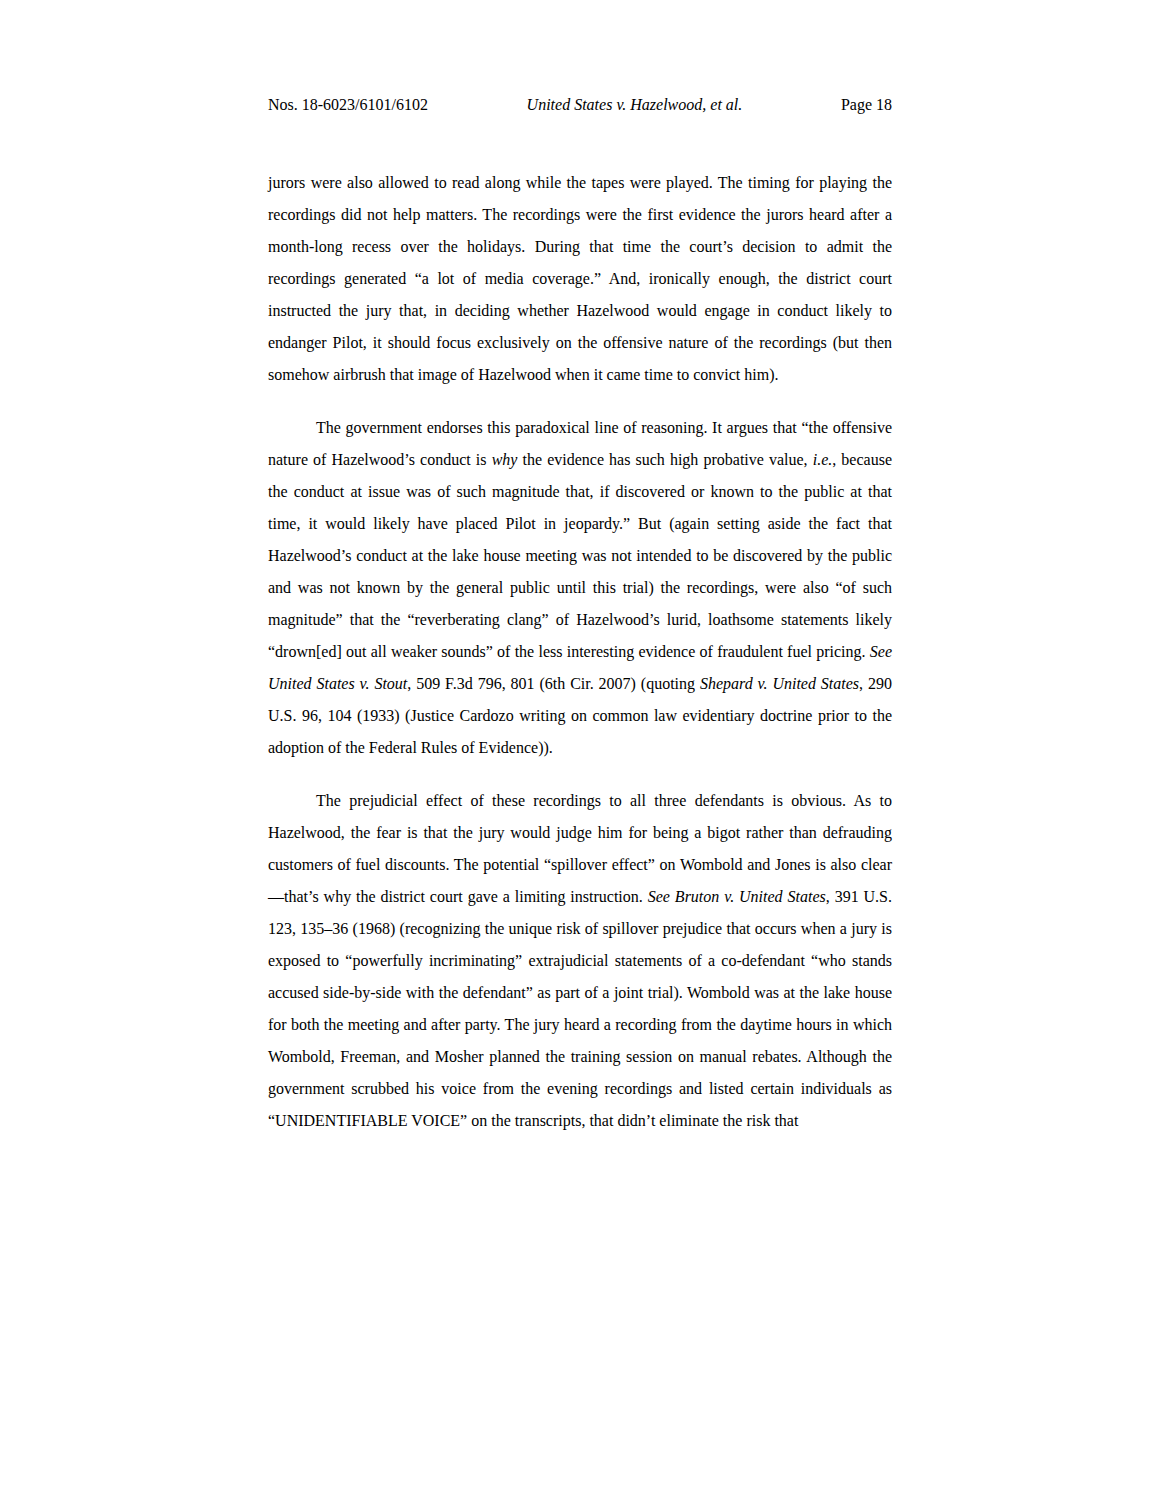Nos. 18-6023/6101/6102 United States v. Hazelwood, et al. Page 18
jurors were also allowed to read along while the tapes were played. The timing for playing the recordings did not help matters. The recordings were the first evidence the jurors heard after a month-long recess over the holidays. During that time the court’s decision to admit the recordings generated “a lot of media coverage.” And, ironically enough, the district court instructed the jury that, in deciding whether Hazelwood would engage in conduct likely to endanger Pilot, it should focus exclusively on the offensive nature of the recordings (but then somehow airbrush that image of Hazelwood when it came time to convict him).
The government endorses this paradoxical line of reasoning. It argues that “the offensive nature of Hazelwood’s conduct is why the evidence has such high probative value, i.e., because the conduct at issue was of such magnitude that, if discovered or known to the public at that time, it would likely have placed Pilot in jeopardy.” But (again setting aside the fact that Hazelwood’s conduct at the lake house meeting was not intended to be discovered by the public and was not known by the general public until this trial) the recordings, were also “of such magnitude” that the “reverberating clang” of Hazelwood’s lurid, loathsome statements likely “drown[ed] out all weaker sounds” of the less interesting evidence of fraudulent fuel pricing. See United States v. Stout, 509 F.3d 796, 801 (6th Cir. 2007) (quoting Shepard v. United States, 290 U.S. 96, 104 (1933) (Justice Cardozo writing on common law evidentiary doctrine prior to the adoption of the Federal Rules of Evidence)).
The prejudicial effect of these recordings to all three defendants is obvious. As to Hazelwood, the fear is that the jury would judge him for being a bigot rather than defrauding customers of fuel discounts. The potential “spillover effect” on Wombold and Jones is also clear—that’s why the district court gave a limiting instruction. See Bruton v. United States, 391 U.S. 123, 135–36 (1968) (recognizing the unique risk of spillover prejudice that occurs when a jury is exposed to “powerfully incriminating” extrajudicial statements of a co-defendant “who stands accused side-by-side with the defendant” as part of a joint trial). Wombold was at the lake house for both the meeting and after party. The jury heard a recording from the daytime hours in which Wombold, Freeman, and Mosher planned the training session on manual rebates. Although the government scrubbed his voice from the evening recordings and listed certain individuals as “UNIDENTIFIABLE VOICE” on the transcripts, that didn’t eliminate the risk that